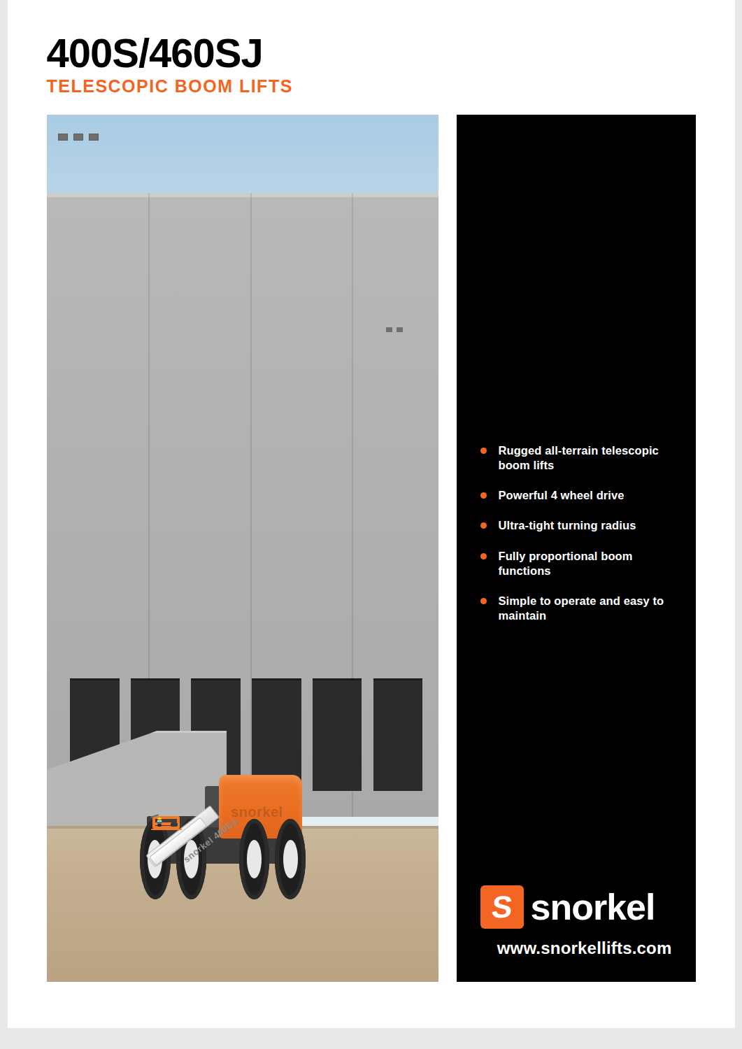400S/460SJ
Telescopic Boom Lifts
snorkel 460SJ
Rugged all-terrain telescopic boom lifts
Powerful 4 wheel drive
Ultra-tight turning radius
Fully proportional boom functions
Simple to operate and easy to maintain
snorkel
www.snorkellifts.com